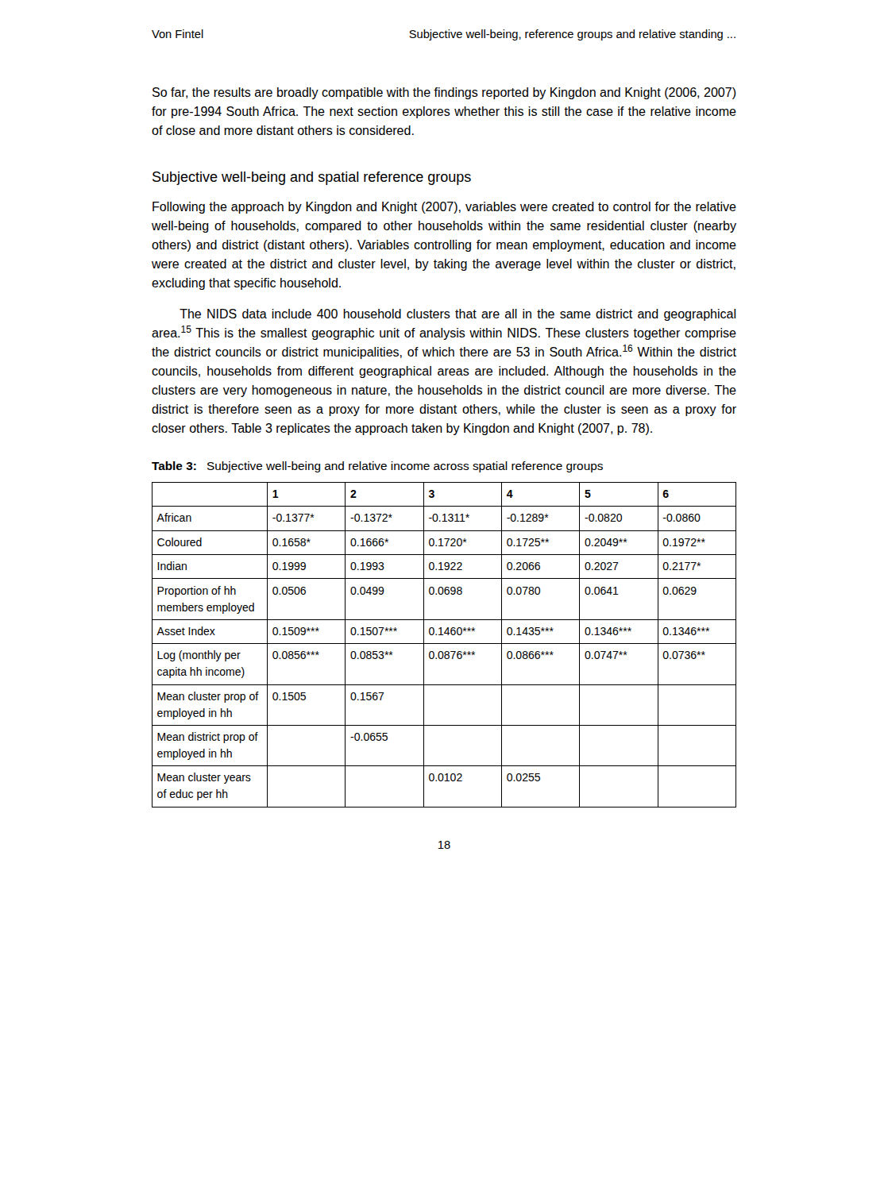Von Fintel Subjective well-being, reference groups and relative standing ...
So far, the results are broadly compatible with the findings reported by Kingdon and Knight (2006, 2007) for pre-1994 South Africa. The next section explores whether this is still the case if the relative income of close and more distant others is considered.
Subjective well-being and spatial reference groups
Following the approach by Kingdon and Knight (2007), variables were created to control for the relative well-being of households, compared to other households within the same residential cluster (nearby others) and district (distant others). Variables controlling for mean employment, education and income were created at the district and cluster level, by taking the average level within the cluster or district, excluding that specific household.
The NIDS data include 400 household clusters that are all in the same district and geographical area.15 This is the smallest geographic unit of analysis within NIDS. These clusters together comprise the district councils or district municipalities, of which there are 53 in South Africa.16 Within the district councils, households from different geographical areas are included. Although the households in the clusters are very homogeneous in nature, the households in the district council are more diverse. The district is therefore seen as a proxy for more distant others, while the cluster is seen as a proxy for closer others. Table 3 replicates the approach taken by Kingdon and Knight (2007, p. 78).
Table 3: Subjective well-being and relative income across spatial reference groups
| | 1 | 2 | 3 | 4 | 5 | 6 |
| --- | --- | --- | --- | --- | --- | --- |
| African | -0.1377* | -0.1372* | -0.1311* | -0.1289* | -0.0820 | -0.0860 |
| Coloured | 0.1658* | 0.1666* | 0.1720* | 0.1725** | 0.2049** | 0.1972** |
| Indian | 0.1999 | 0.1993 | 0.1922 | 0.2066 | 0.2027 | 0.2177* |
| Proportion of hh members employed | 0.0506 | 0.0499 | 0.0698 | 0.0780 | 0.0641 | 0.0629 |
| Asset Index | 0.1509*** | 0.1507*** | 0.1460*** | 0.1435*** | 0.1346*** | 0.1346*** |
| Log (monthly per capita hh income) | 0.0856*** | 0.0853** | 0.0876*** | 0.0866*** | 0.0747** | 0.0736** |
| Mean cluster prop of employed in hh | 0.1505 | 0.1567 | | | | |
| Mean district prop of employed in hh | | -0.0655 | | | | |
| Mean cluster years of educ per hh | | | 0.0102 | 0.0255 | | |
18